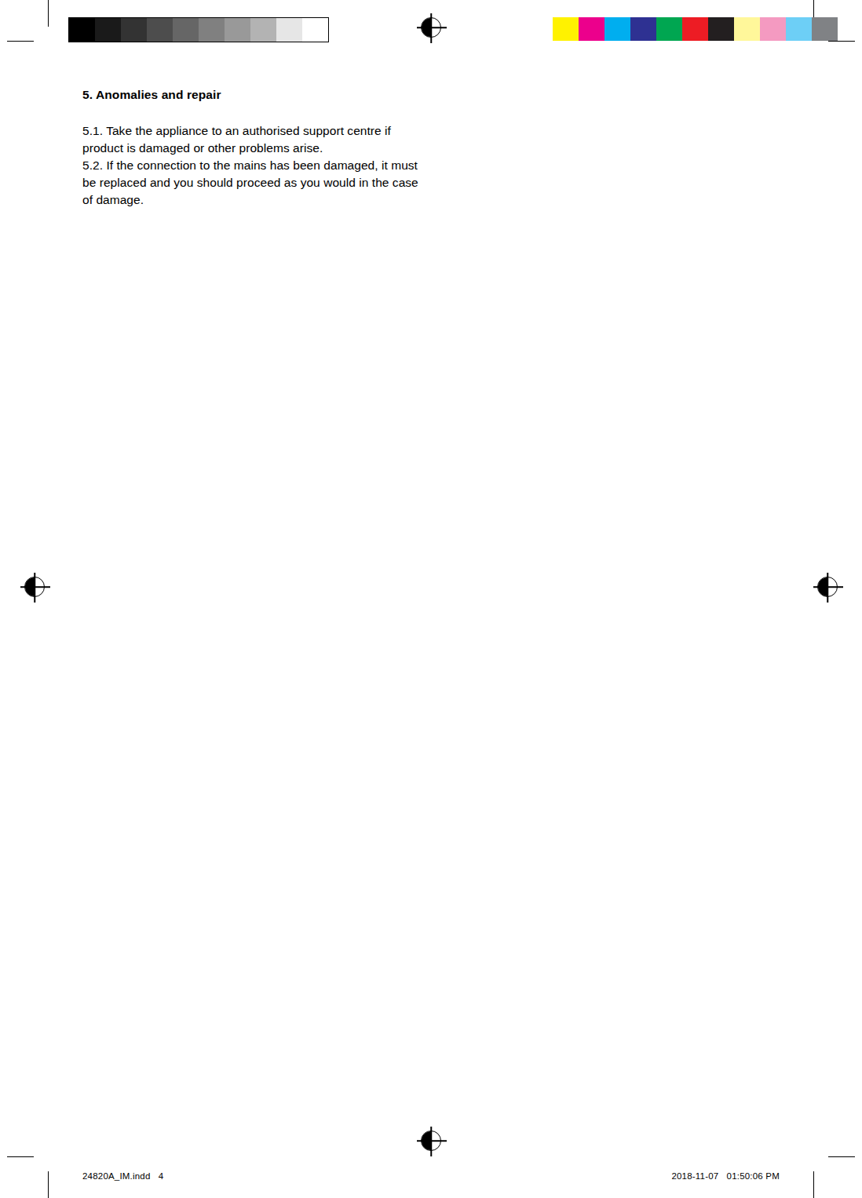5. Anomalies and repair
5.1. Take the appliance to an authorised support centre if product is damaged or other problems arise.
5.2. If the connection to the mains has been damaged, it must be replaced and you should proceed as you would in the case of damage.
24820A_IM.indd 4 2018-11-07 01:50:06 PM